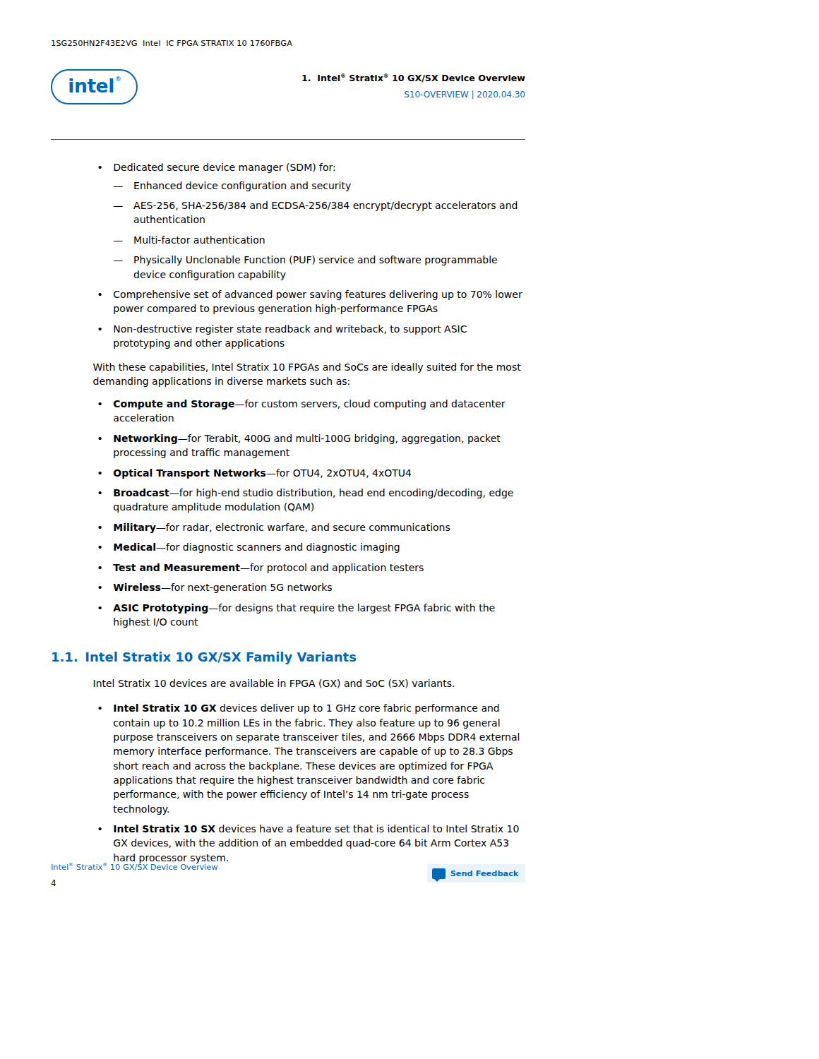1SG250HN2F43E2VG Intel IC FPGA STRATIX 10 1760FBGA
intel®
1. Intel® Stratix® 10 GX/SX Device Overview
S10-OVERVIEW | 2020.04.30
Dedicated secure device manager (SDM) for:
Enhanced device configuration and security
AES-256, SHA-256/384 and ECDSA-256/384 encrypt/decrypt accelerators and authentication
Multi-factor authentication
Physically Unclonable Function (PUF) service and software programmable device configuration capability
Comprehensive set of advanced power saving features delivering up to 70% lower power compared to previous generation high-performance FPGAs
Non-destructive register state readback and writeback, to support ASIC prototyping and other applications
With these capabilities, Intel Stratix 10 FPGAs and SoCs are ideally suited for the most demanding applications in diverse markets such as:
Compute and Storage—for custom servers, cloud computing and datacenter acceleration
Networking—for Terabit, 400G and multi-100G bridging, aggregation, packet processing and traffic management
Optical Transport Networks—for OTU4, 2xOTU4, 4xOTU4
Broadcast—for high-end studio distribution, head end encoding/decoding, edge quadrature amplitude modulation (QAM)
Military—for radar, electronic warfare, and secure communications
Medical—for diagnostic scanners and diagnostic imaging
Test and Measurement—for protocol and application testers
Wireless—for next-generation 5G networks
ASIC Prototyping—for designs that require the largest FPGA fabric with the highest I/O count
1.1. Intel Stratix 10 GX/SX Family Variants
Intel Stratix 10 devices are available in FPGA (GX) and SoC (SX) variants.
Intel Stratix 10 GX devices deliver up to 1 GHz core fabric performance and contain up to 10.2 million LEs in the fabric. They also feature up to 96 general purpose transceivers on separate transceiver tiles, and 2666 Mbps DDR4 external memory interface performance. The transceivers are capable of up to 28.3 Gbps short reach and across the backplane. These devices are optimized for FPGA applications that require the highest transceiver bandwidth and core fabric performance, with the power efficiency of Intel’s 14 nm tri-gate process technology.
Intel Stratix 10 SX devices have a feature set that is identical to Intel Stratix 10 GX devices, with the addition of an embedded quad-core 64 bit Arm Cortex A53 hard processor system.
Intel® Stratix® 10 GX/SX Device Overview
4
Send Feedback